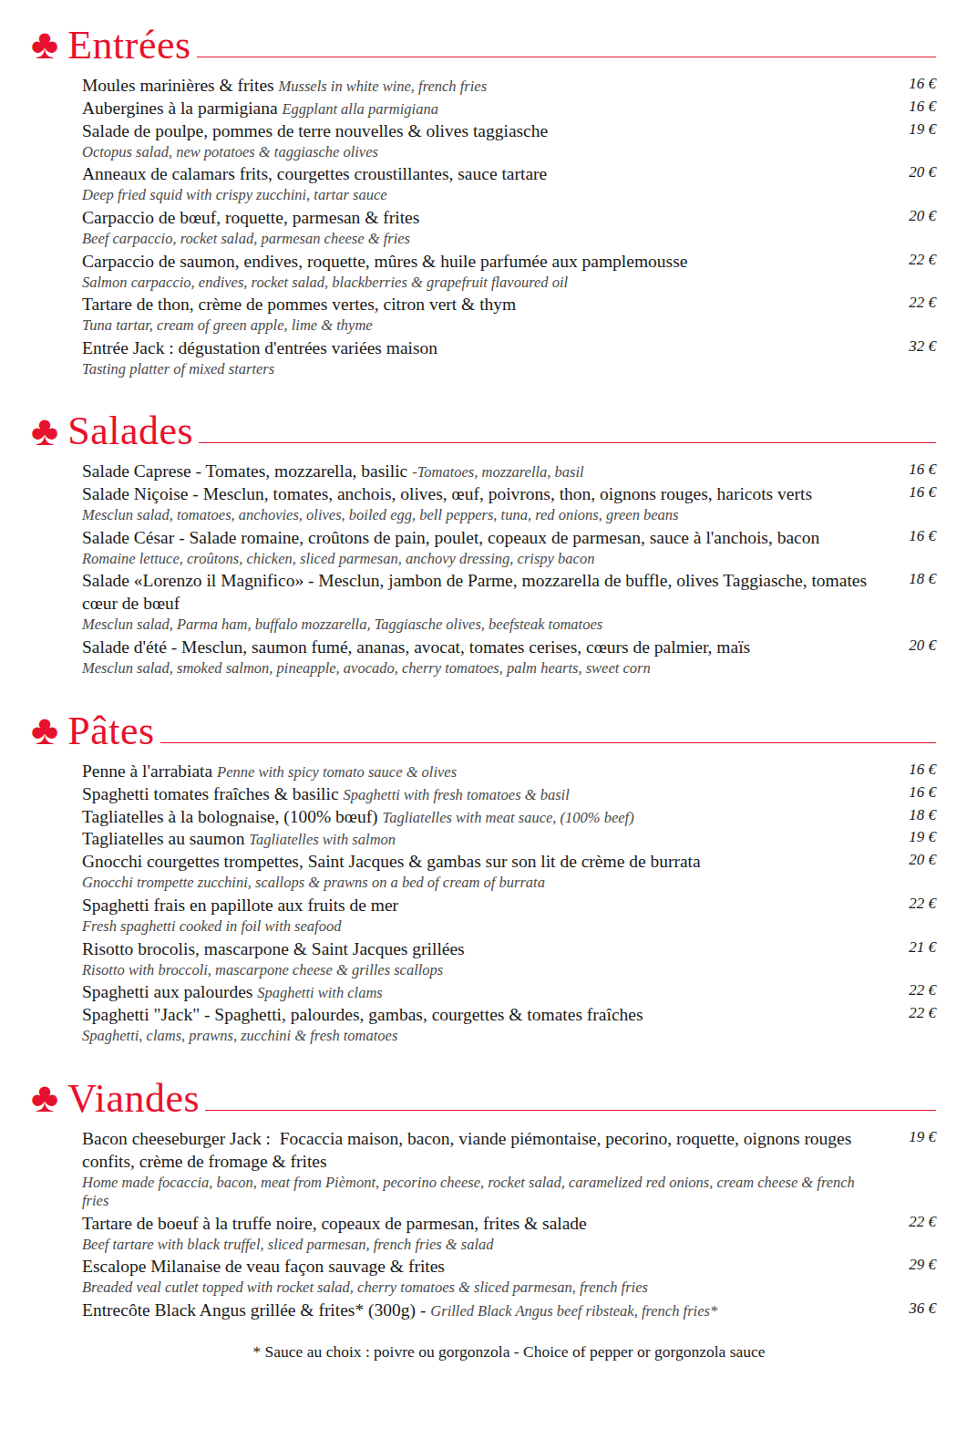♣ Entrées
| Moules marinières & frites Mussels in white wine, french fries | 16 € |
| Aubergines à la parmigiana Eggplant alla parmigiana | 16 € |
| Salade de poulpe, pommes de terre nouvelles & olives taggiasche Octopus salad, new potatoes & taggiasche olives | 19 € |
| Anneaux de calamars frits, courgettes croustillantes, sauce tartare Deep fried squid with crispy zucchini, tartar sauce | 20 € |
| Carpaccio de bœuf, roquette, parmesan & frites Beef carpaccio, rocket salad, parmesan cheese & fries | 20 € |
| Carpaccio de saumon, endives, roquette, mûres & huile parfumée aux pamplemousse Salmon carpaccio, endives, rocket salad, blackberries & grapefruit flavoured oil | 22 € |
| Tartare de thon, crème de pommes vertes, citron vert & thym Tuna tartar, cream of green apple, lime & thyme | 22 € |
| Entrée Jack : dégustation d'entrées variées maison Tasting platter of mixed starters | 32 € |
♣ Salades
| Salade Caprese - Tomates, mozzarella, basilic -Tomatoes, mozzarella, basil | 16 € |
| Salade Niçoise - Mesclun, tomates, anchois, olives, œuf, poivrons, thon, oignons rouges, haricots verts Mesclun salad, tomatoes, anchovies, olives, boiled egg, bell peppers, tuna, red onions, green beans | 16 € |
| Salade César - Salade romaine, croûtons de pain, poulet, copeaux de parmesan, sauce à l'anchois, bacon Romaine lettuce, croûtons, chicken, sliced parmesan, anchovy dressing, crispy bacon | 16 € |
| Salade «Lorenzo il Magnifico» - Mesclun, jambon de Parme, mozzarella de buffle, olives Taggiasche, tomates cœur de bœuf Mesclun salad, Parma ham, buffalo mozzarella, Taggiasche olives, beefsteak tomatoes | 18 € |
| Salade d'été - Mesclun, saumon fumé, ananas, avocat, tomates cerises, cœurs de palmier, maïs Mesclun salad, smoked salmon, pineapple, avocado, cherry tomatoes, palm hearts, sweet corn | 20 € |
♣ Pâtes
| Penne à l'arrabiata Penne with spicy tomato sauce & olives | 16 € |
| Spaghetti tomates fraîches & basilic Spaghetti with fresh tomatoes & basil | 16 € |
| Tagliatelles à la bolognaise, (100% bœuf) Tagliatelles with meat sauce, (100% beef) | 18 € |
| Tagliatelles au saumon Tagliatelles with salmon | 19 € |
| Gnocchi courgettes trompettes, Saint Jacques & gambas sur son lit de crème de burrata Gnocchi trompette zucchini, scallops & prawns on a bed of cream of burrata | 20 € |
| Spaghetti frais en papillote aux fruits de mer Fresh spaghetti cooked in foil with seafood | 22 € |
| Risotto brocolis, mascarpone & Saint Jacques grillées Risotto with broccoli, mascarpone cheese & grilles scallops | 21 € |
| Spaghetti aux palourdes Spaghetti with clams | 22 € |
| Spaghetti "Jack" - Spaghetti, palourdes, gambas, courgettes & tomates fraîches Spaghetti, clams, prawns, zucchini & fresh tomatoes | 22 € |
♣ Viandes
| Bacon cheeseburger Jack : Focaccia maison, bacon, viande piémontaise, pecorino, roquette, oignons rouges confits, crème de fromage & frites Home made focaccia, bacon, meat from Pièmont, pecorino cheese, rocket salad, caramelized red onions, cream cheese & french fries | 19 € |
| Tartare de boeuf à la truffe noire, copeaux de parmesan, frites & salade Beef tartare with black truffel, sliced parmesan, french fries & salad | 22 € |
| Escalope Milanaise de veau façon sauvage & frites Breaded veal cutlet topped with rocket salad, cherry tomatoes & sliced parmesan, french fries | 29 € |
| Entrecôte Black Angus grillée & frites* (300g) - Grilled Black Angus beef ribsteak, french fries* | 36 € |
* Sauce au choix : poivre ou gorgonzola - Choice of pepper or gorgonzola sauce